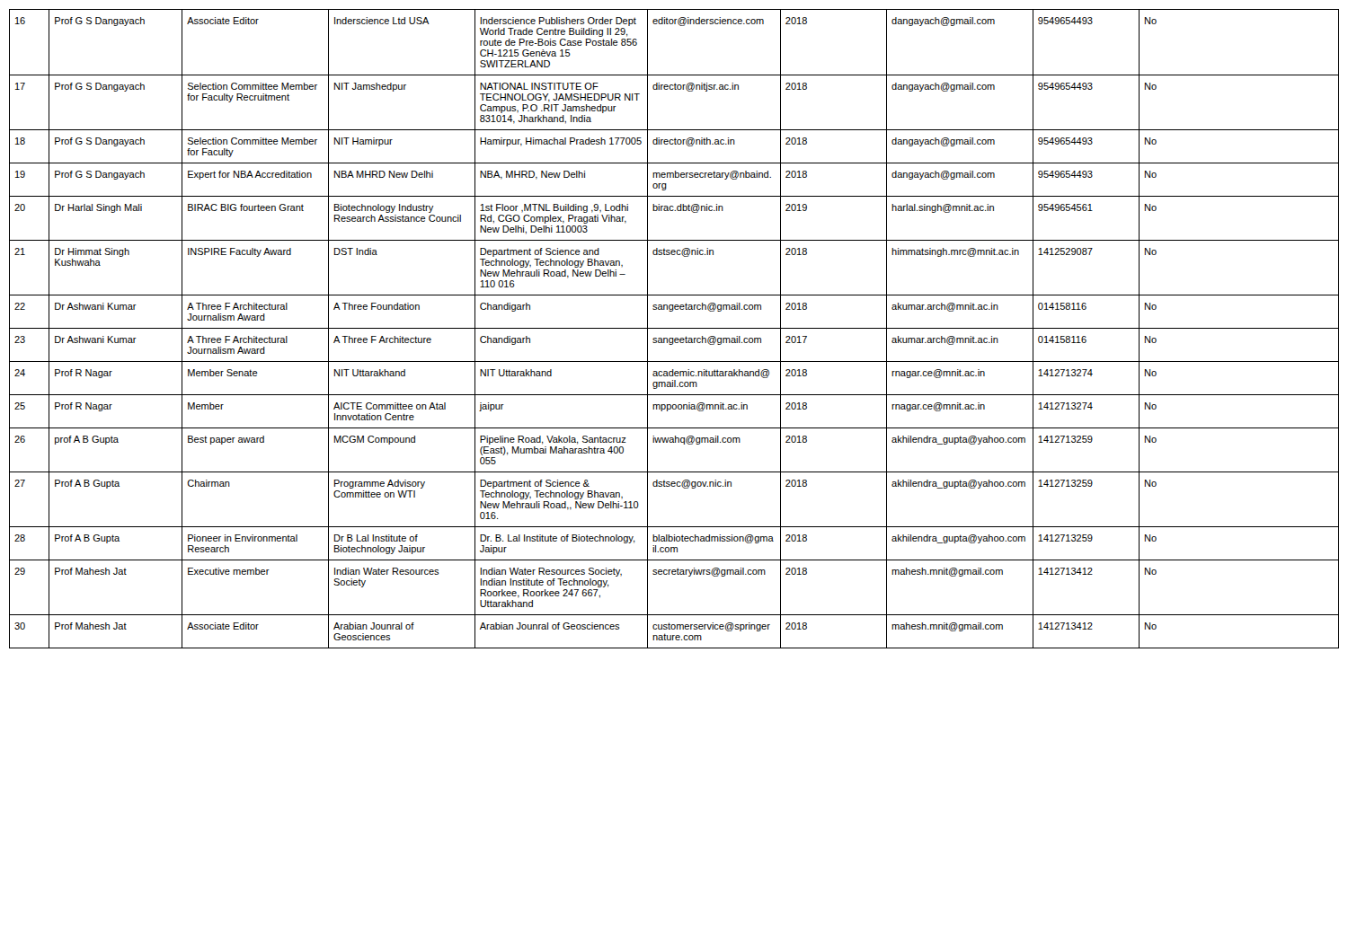| 16 | Prof G S Dangayach | Associate Editor | Inderscience Ltd USA | Inderscience Publishers Order Dept World Trade Centre Building II 29, route de Pre-Bois Case Postale 856 CH-1215 Genèva 15 SWITZERLAND | editor@inderscience.com | 2018 | dangayach@gmail.com | 9549654493 | No |
| 17 | Prof G S Dangayach | Selection Committee Member for Faculty Recruitment | NIT Jamshedpur | NATIONAL INSTITUTE OF TECHNOLOGY, JAMSHEDPUR NIT Campus, P.O .RIT Jamshedpur 831014, Jharkhand, India | director@nitjsr.ac.in | 2018 | dangayach@gmail.com | 9549654493 | No |
| 18 | Prof G S Dangayach | Selection Committee Member for Faculty | NIT Hamirpur | Hamirpur, Himachal Pradesh 177005 | director@nith.ac.in | 2018 | dangayach@gmail.com | 9549654493 | No |
| 19 | Prof G S Dangayach | Expert for NBA Accreditation | NBA MHRD New Delhi | NBA, MHRD, New Delhi | membersecretary@nbaind.org | 2018 | dangayach@gmail.com | 9549654493 | No |
| 20 | Dr Harlal Singh Mali | BIRAC BIG fourteen Grant | Biotechnology Industry Research Assistance Council | 1st Floor ,MTNL Building ,9, Lodhi Rd, CGO Complex, Pragati Vihar, New Delhi, Delhi 110003 | birac.dbt@nic.in | 2019 | harlal.singh@mnit.ac.in | 9549654561 | No |
| 21 | Dr Himmat Singh Kushwaha | INSPIRE Faculty Award | DST India | Department of Science and Technology, Technology Bhavan, New Mehrauli Road, New Delhi – 110 016 | dstsec@nic.in | 2018 | himmatsingh.mrc@mnit.ac.in | 1412529087 | No |
| 22 | Dr Ashwani Kumar | A Three F Architectural Journalism Award | A Three Foundation | Chandigarh | sangeetarch@gmail.com | 2018 | akumar.arch@mnit.ac.in | 014158116 | No |
| 23 | Dr Ashwani Kumar | A Three F Architectural Journalism Award | A Three F Architecture | Chandigarh | sangeetarch@gmail.com | 2017 | akumar.arch@mnit.ac.in | 014158116 | No |
| 24 | Prof R Nagar | Member Senate | NIT Uttarakhand | NIT Uttarakhand | academic.nituttarakhand@gmail.com | 2018 | rnagar.ce@mnit.ac.in | 1412713274 | No |
| 25 | Prof R Nagar | Member | AICTE Committee on Atal Innvotation Centre | jaipur | mppoonia@mnit.ac.in | 2018 | rnagar.ce@mnit.ac.in | 1412713274 | No |
| 26 | prof A B Gupta | Best paper award | MCGM Compound | Pipeline Road, Vakola, Santacruz (East), Mumbai Maharashtra 400 055 | iwwahq@gmail.com | 2018 | akhilendra_gupta@yahoo.com | 1412713259 | No |
| 27 | Prof A B Gupta | Chairman | Programme Advisory Committee on WTI | Department of Science & Technology, Technology Bhavan, New Mehrauli Road,, New Delhi-110 016. | dstsec@gov.nic.in | 2018 | akhilendra_gupta@yahoo.com | 1412713259 | No |
| 28 | Prof A B Gupta | Pioneer in Environmental Research | Dr B Lal Institute of Biotechnology Jaipur | Dr. B. Lal Institute of Biotechnology, Jaipur | blalbiotechadmission@gmail.com | 2018 | akhilendra_gupta@yahoo.com | 1412713259 | No |
| 29 | Prof Mahesh Jat | Executive member | Indian Water Resources Society | Indian Water Resources Society, Indian Institute of Technology, Roorkee, Roorkee 247 667, Uttarakhand | secretaryiwrs@gmail.com | 2018 | mahesh.mnit@gmail.com | 1412713412 | No |
| 30 | Prof Mahesh Jat | Associate Editor | Arabian Jounral of Geosciences | Arabian Jounral of Geosciences | customerservice@springernature.com | 2018 | mahesh.mnit@gmail.com | 1412713412 | No |